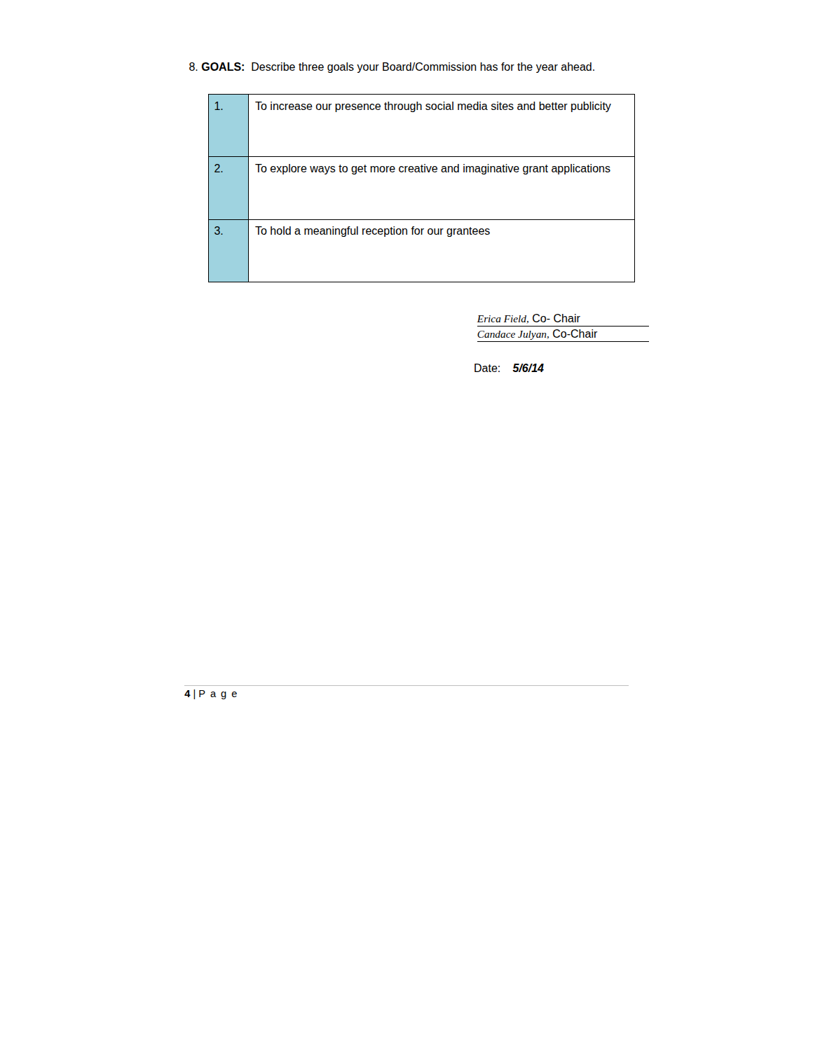GOALS: Describe three goals your Board/Commission has for the year ahead.
| 1. | To increase our presence through social media sites and better publicity |
| 2. | To explore ways to get more creative and imaginative grant applications |
| 3. | To hold a meaningful reception for our grantees |
Erica Field, Co- Chair Candace Julyan, Co-Chair
Date:5/6/14
4 | P a g e